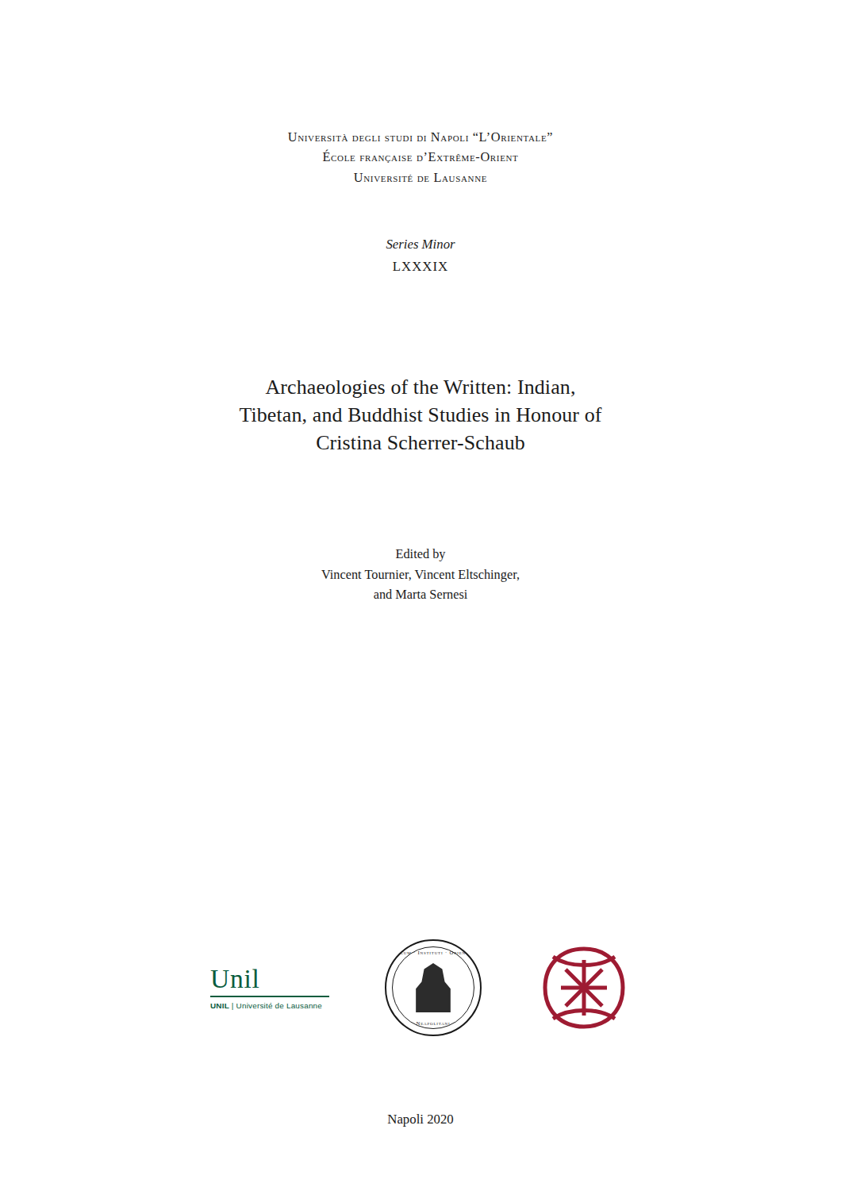Università degli studi di Napoli “L’Orientale”
École française d’Extrême-Orient
Université de Lausanne
Series Minor
LXXXIX
Archaeologies of the Written: Indian,
Tibetan, and Buddhist Studies in Honour of
Cristina Scherrer-Schaub
Edited by Vincent Tournier, Vincent Eltschinger,
and Marta Sernesi
Unil UNIL | Université de Lausanne
Sigillum · Instituti · Orientalis
Neapolitani
Napoli 2020